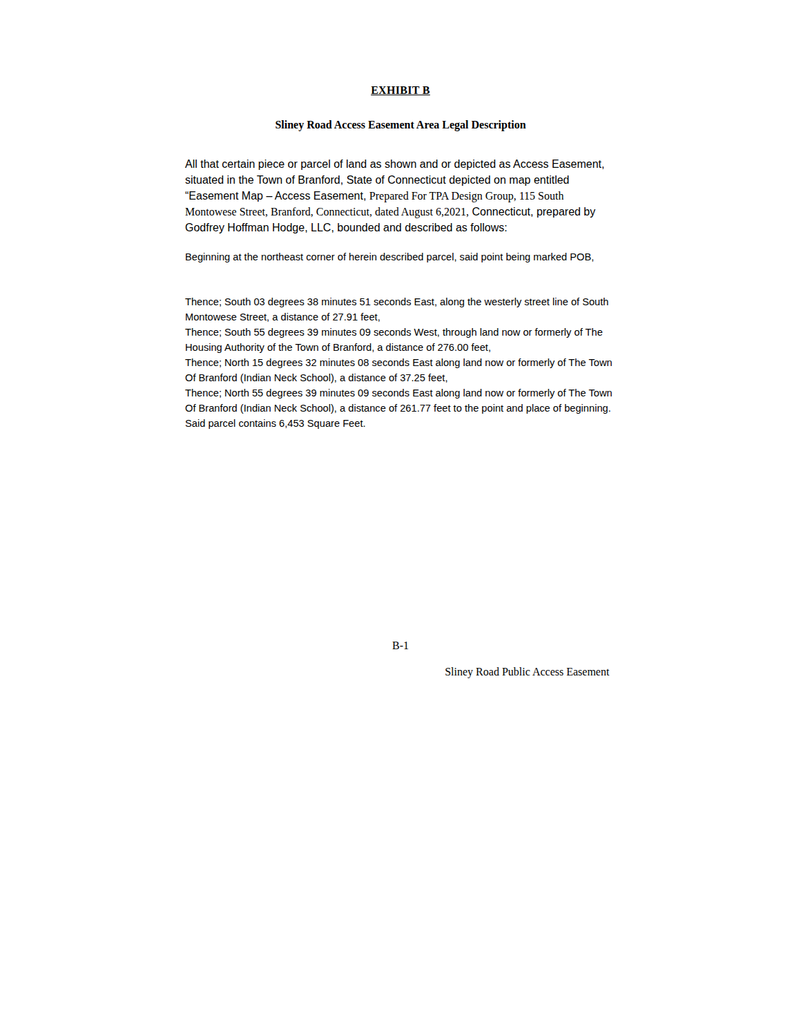EXHIBIT B
Sliney Road Access Easement Area Legal Description
All that certain piece or parcel of land as shown and or depicted as Access Easement, situated in the Town of Branford, State of Connecticut depicted on map entitled “Easement Map – Access Easement, Prepared For TPA Design Group, 115 South Montowese Street, Branford, Connecticut, dated August 6,2021, Connecticut, prepared by Godfrey Hoffman Hodge, LLC, bounded and described as follows:
Beginning at the northeast corner of herein described parcel, said point being marked POB,
Thence; South 03 degrees 38 minutes 51 seconds East, along the westerly street line of South Montowese Street, a distance of 27.91 feet,
Thence; South 55 degrees 39 minutes 09 seconds West, through land now or formerly of The Housing Authority of the Town of Branford, a distance of 276.00 feet,
Thence; North 15 degrees 32 minutes 08 seconds East along land now or formerly of The Town Of Branford (Indian Neck School), a distance of 37.25 feet,
Thence; North 55 degrees 39 minutes 09 seconds East along land now or formerly of The Town Of Branford (Indian Neck School), a distance of 261.77 feet to the point and place of beginning.
Said parcel contains 6,453 Square Feet.
B-1
Sliney Road Public Access Easement